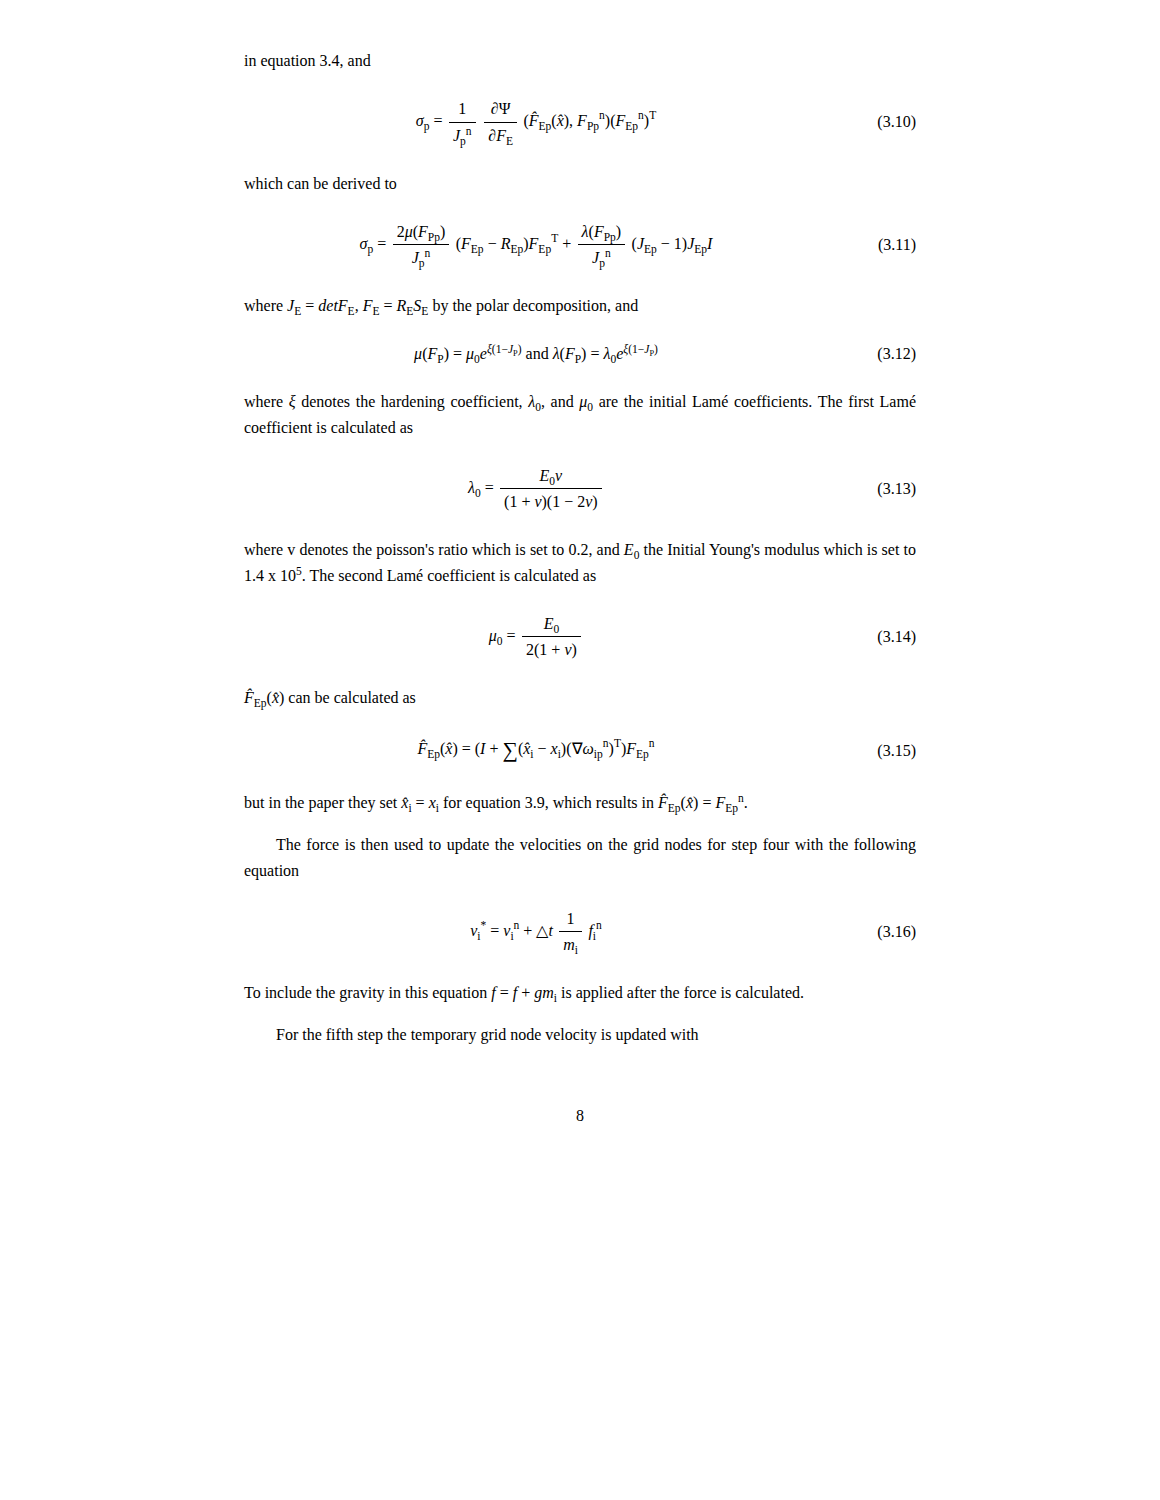in equation 3.4, and
σp = 1 Jpn ∂Ψ∂FE (F̂Ep(x̂), FPpn)(FEpn)T
(3.10)
which can be derived to
σp = 2μ(FPp) Jpn (FEp − REp)FEpT + λ(FPp) Jpn (JEp − 1)JEpI
(3.11)
where JE = detFE, FE = RESE by the polar decomposition, and
μ(FP) = μ0eξ(1−JP) and λ(FP) = λ0eξ(1−JP)
(3.12)
where ξ denotes the hardening coefficient, λ0, and μ0 are the initial Lamé coefficients. The first Lamé coefficient is calculated as
λ0 = E0v(1 + v)(1 − 2v)
(3.13)
where v denotes the poisson's ratio which is set to 0.2, and E0 the Initial Young's modulus which is set to 1.4 x 105. The second Lamé coefficient is calculated as
μ0 = E02(1 + v)
(3.14)
F̂Ep(x̂) can be calculated as
F̂Ep(x̂) = (I + ∑(x̂i − xi)(∇ωipn)T)FEpn
(3.15)
but in the paper they set x̂i = xi for equation 3.9, which results in F̂Ep(x̂) = FEpn.
The force is then used to update the velocities on the grid nodes for step four with the following equation
vi* = vin + △t 1 mi fin
(3.16)
To include the gravity in this equation f = f + gmi is applied after the force is calculated.
For the fifth step the temporary grid node velocity is updated with
8